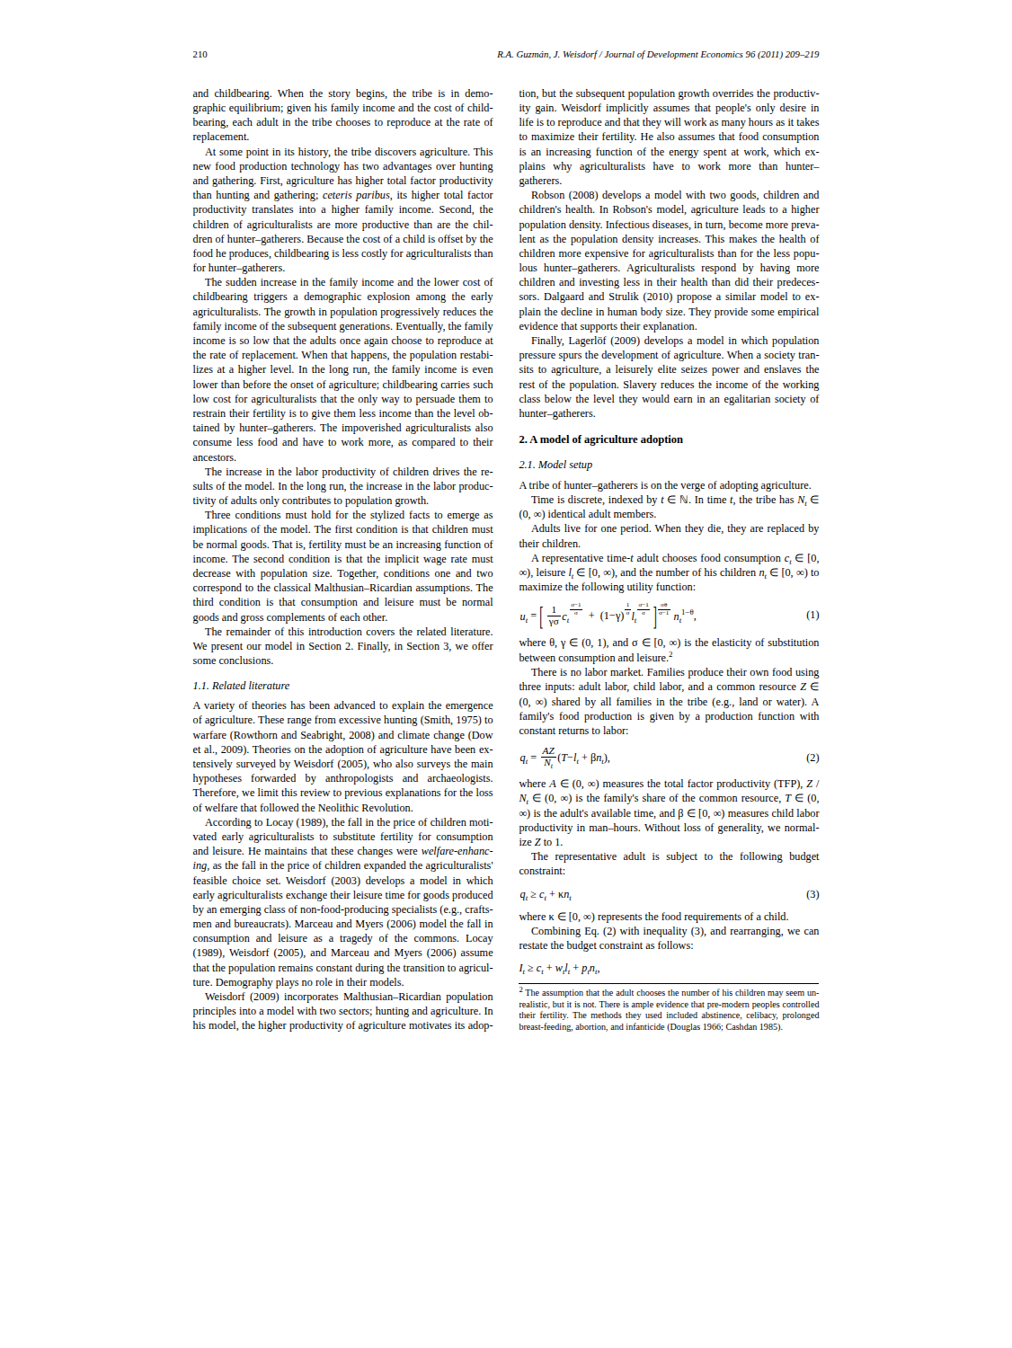210 R.A. Guzmán, J. Weisdorf / Journal of Development Economics 96 (2011) 209–219
and childbearing. When the story begins, the tribe is in demographic equilibrium; given his family income and the cost of childbearing, each adult in the tribe chooses to reproduce at the rate of replacement.
At some point in its history, the tribe discovers agriculture. This new food production technology has two advantages over hunting and gathering. First, agriculture has higher total factor productivity than hunting and gathering; ceteris paribus, its higher total factor productivity translates into a higher family income. Second, the children of agriculturalists are more productive than are the children of hunter–gatherers. Because the cost of a child is offset by the food he produces, childbearing is less costly for agriculturalists than for hunter–gatherers.
The sudden increase in the family income and the lower cost of childbearing triggers a demographic explosion among the early agriculturalists. The growth in population progressively reduces the family income of the subsequent generations. Eventually, the family income is so low that the adults once again choose to reproduce at the rate of replacement. When that happens, the population restabilizes at a higher level. In the long run, the family income is even lower than before the onset of agriculture; childbearing carries such low cost for agriculturalists that the only way to persuade them to restrain their fertility is to give them less income than the level obtained by hunter–gatherers. The impoverished agriculturalists also consume less food and have to work more, as compared to their ancestors.
The increase in the labor productivity of children drives the results of the model. In the long run, the increase in the labor productivity of adults only contributes to population growth.
Three conditions must hold for the stylized facts to emerge as implications of the model. The first condition is that children must be normal goods. That is, fertility must be an increasing function of income. The second condition is that the implicit wage rate must decrease with population size. Together, conditions one and two correspond to the classical Malthusian–Ricardian assumptions. The third condition is that consumption and leisure must be normal goods and gross complements of each other.
The remainder of this introduction covers the related literature. We present our model in Section 2. Finally, in Section 3, we offer some conclusions.
1.1. Related literature
A variety of theories has been advanced to explain the emergence of agriculture. These range from excessive hunting (Smith, 1975) to warfare (Rowthorn and Seabright, 2008) and climate change (Dow et al., 2009). Theories on the adoption of agriculture have been extensively surveyed by Weisdorf (2005), who also surveys the main hypotheses forwarded by anthropologists and archaeologists. Therefore, we limit this review to previous explanations for the loss of welfare that followed the Neolithic Revolution.
According to Locay (1989), the fall in the price of children motivated early agriculturalists to substitute fertility for consumption and leisure. He maintains that these changes were welfare-enhancing, as the fall in the price of children expanded the agriculturalists' feasible choice set. Weisdorf (2003) develops a model in which early agriculturalists exchange their leisure time for goods produced by an emerging class of non-food-producing specialists (e.g., craftsmen and bureaucrats). Marceau and Myers (2006) model the fall in consumption and leisure as a tragedy of the commons. Locay (1989), Weisdorf (2005), and Marceau and Myers (2006) assume that the population remains constant during the transition to agriculture. Demography plays no role in their models.
Weisdorf (2009) incorporates Malthusian–Ricardian population principles into a model with two sectors; hunting and agriculture. In his model, the higher productivity of agriculture motivates its adoption, but the subsequent population growth overrides the productivity gain. Weisdorf implicitly assumes that people's only desire in life is to reproduce and that they will work as many hours as it takes to maximize their fertility. He also assumes that food consumption is an increasing function of the energy spent at work, which explains why agriculturalists have to work more than hunter–gatherers.
Robson (2008) develops a model with two goods, children and children's health. In Robson's model, agriculture leads to a higher population density. Infectious diseases, in turn, become more prevalent as the population density increases. This makes the health of children more expensive for agriculturalists than for the less populous hunter–gatherers. Agriculturalists respond by having more children and investing less in their health than did their predecessors. Dalgaard and Strulik (2010) propose a similar model to explain the decline in human body size. They provide some empirical evidence that supports their explanation.
Finally, Lagerlöf (2009) develops a model in which population pressure spurs the development of agriculture. When a society transits to agriculture, a leisurely elite seizes power and enslaves the rest of the population. Slavery reduces the income of the working class below the level they would earn in an egalitarian society of hunter–gatherers.
2. A model of agriculture adoption
2.1. Model setup
A tribe of hunter–gatherers is on the verge of adopting agriculture.
Time is discrete, indexed by t ∈ ℕ. In time t, the tribe has Nt ∈ (0, ∞) identical adult members.
Adults live for one period. When they die, they are replaced by their children.
A representative time-t adult chooses food consumption ct ∈ [0, ∞), leisure lt ∈ [0, ∞), and the number of his children nt ∈ [0, ∞) to maximize the following utility function:
ut = [ 1 γσ ctσ−1 σ + (1−γ)1 σltσ−1 σ ]σθ σ−1 nt1−θ, (1)
where θ, γ ∈ (0, 1), and σ ∈ [0, ∞) is the elasticity of substitution between consumption and leisure.2
There is no labor market. Families produce their own food using three inputs: adult labor, child labor, and a common resource Z ∈ (0, ∞) shared by all families in the tribe (e.g., land or water). A family's food production is given by a production function with constant returns to labor:
qt = AZ Nt(T−lt + βnt), (2)
where A ∈ (0, ∞) measures the total factor productivity (TFP), Z / Nt ∈ (0, ∞) is the family's share of the common resource, T ∈ (0, ∞) is the adult's available time, and β ∈ [0, ∞) measures child labor productivity in man–hours. Without loss of generality, we normalize Z to 1.
The representative adult is subject to the following budget constraint:
qt ≥ ct + κnt (3)
where κ ∈ [0, ∞) represents the food requirements of a child.
Combining Eq. (2) with inequality (3), and rearranging, we can restate the budget constraint as follows:
It ≥ ct + wtlt + ptnt,
2 The assumption that the adult chooses the number of his children may seem unrealistic, but it is not. There is ample evidence that pre-modern peoples controlled their fertility. The methods they used included abstinence, celibacy, prolonged breast-feeding, abortion, and infanticide (Douglas 1966; Cashdan 1985).